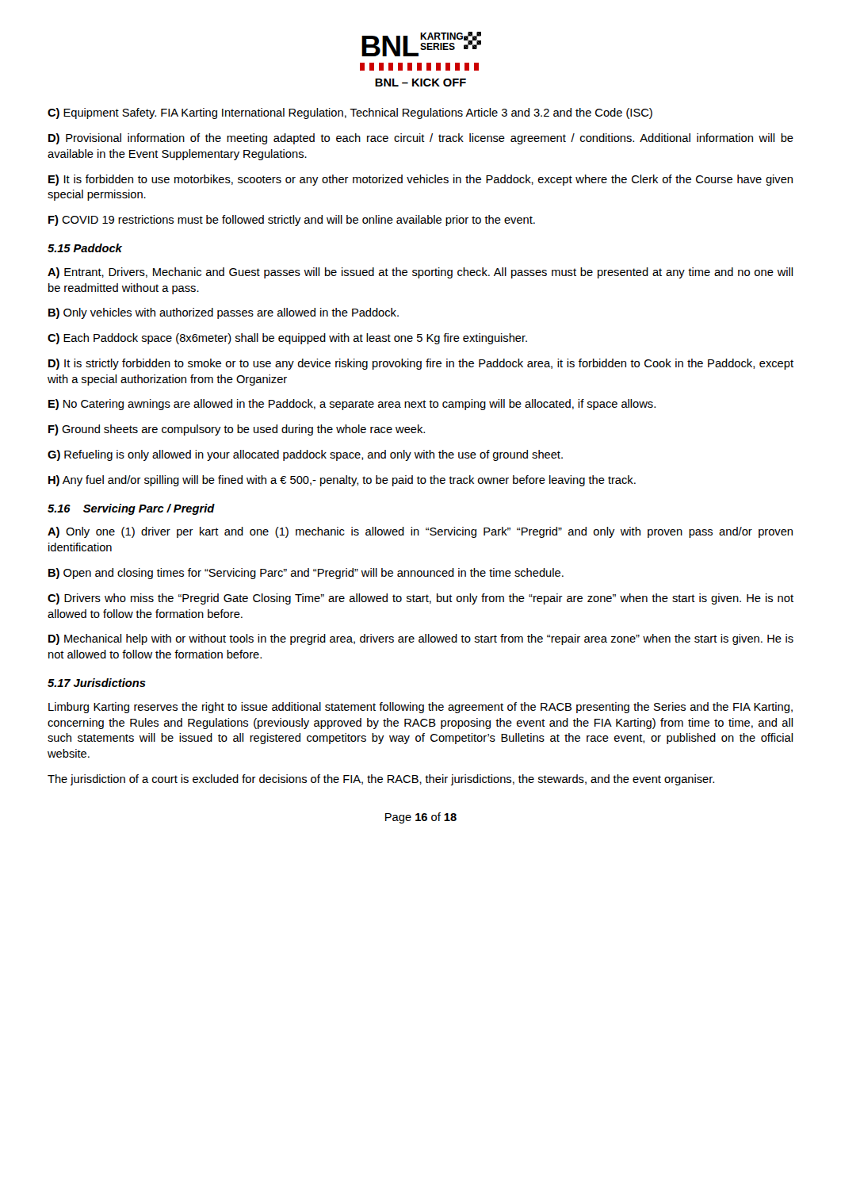BNL KARTING
SERIES
BNL – KICK OFF
C) Equipment Safety. FIA Karting International Regulation, Technical Regulations Article 3 and 3.2 and the Code (ISC)
D) Provisional information of the meeting adapted to each race circuit / track license agreement / conditions. Additional information will be available in the Event Supplementary Regulations.
E) It is forbidden to use motorbikes, scooters or any other motorized vehicles in the Paddock, except where the Clerk of the Course have given special permission.
F) COVID 19 restrictions must be followed strictly and will be online available prior to the event.
5.15 Paddock
A) Entrant, Drivers, Mechanic and Guest passes will be issued at the sporting check. All passes must be presented at any time and no one will be readmitted without a pass.
B) Only vehicles with authorized passes are allowed in the Paddock.
C) Each Paddock space (8x6meter) shall be equipped with at least one 5 Kg fire extinguisher.
D) It is strictly forbidden to smoke or to use any device risking provoking fire in the Paddock area, it is forbidden to Cook in the Paddock, except with a special authorization from the Organizer
E) No Catering awnings are allowed in the Paddock, a separate area next to camping will be allocated, if space allows.
F) Ground sheets are compulsory to be used during the whole race week.
G) Refueling is only allowed in your allocated paddock space, and only with the use of ground sheet.
H) Any fuel and/or spilling will be fined with a € 500,- penalty, to be paid to the track owner before leaving the track.
5.16 Servicing Parc / Pregrid
A) Only one (1) driver per kart and one (1) mechanic is allowed in “Servicing Park” “Pregrid” and only with proven pass and/or proven identification
B) Open and closing times for “Servicing Parc” and “Pregrid” will be announced in the time schedule.
C) Drivers who miss the “Pregrid Gate Closing Time” are allowed to start, but only from the “repair are zone” when the start is given. He is not allowed to follow the formation before.
D) Mechanical help with or without tools in the pregrid area, drivers are allowed to start from the “repair area zone” when the start is given. He is not allowed to follow the formation before.
5.17 Jurisdictions
Limburg Karting reserves the right to issue additional statement following the agreement of the RACB presenting the Series and the FIA Karting, concerning the Rules and Regulations (previously approved by the RACB proposing the event and the FIA Karting) from time to time, and all such statements will be issued to all registered competitors by way of Competitor’s Bulletins at the race event, or published on the official website.
The jurisdiction of a court is excluded for decisions of the FIA, the RACB, their jurisdictions, the stewards, and the event organiser.
Page 16 of 18